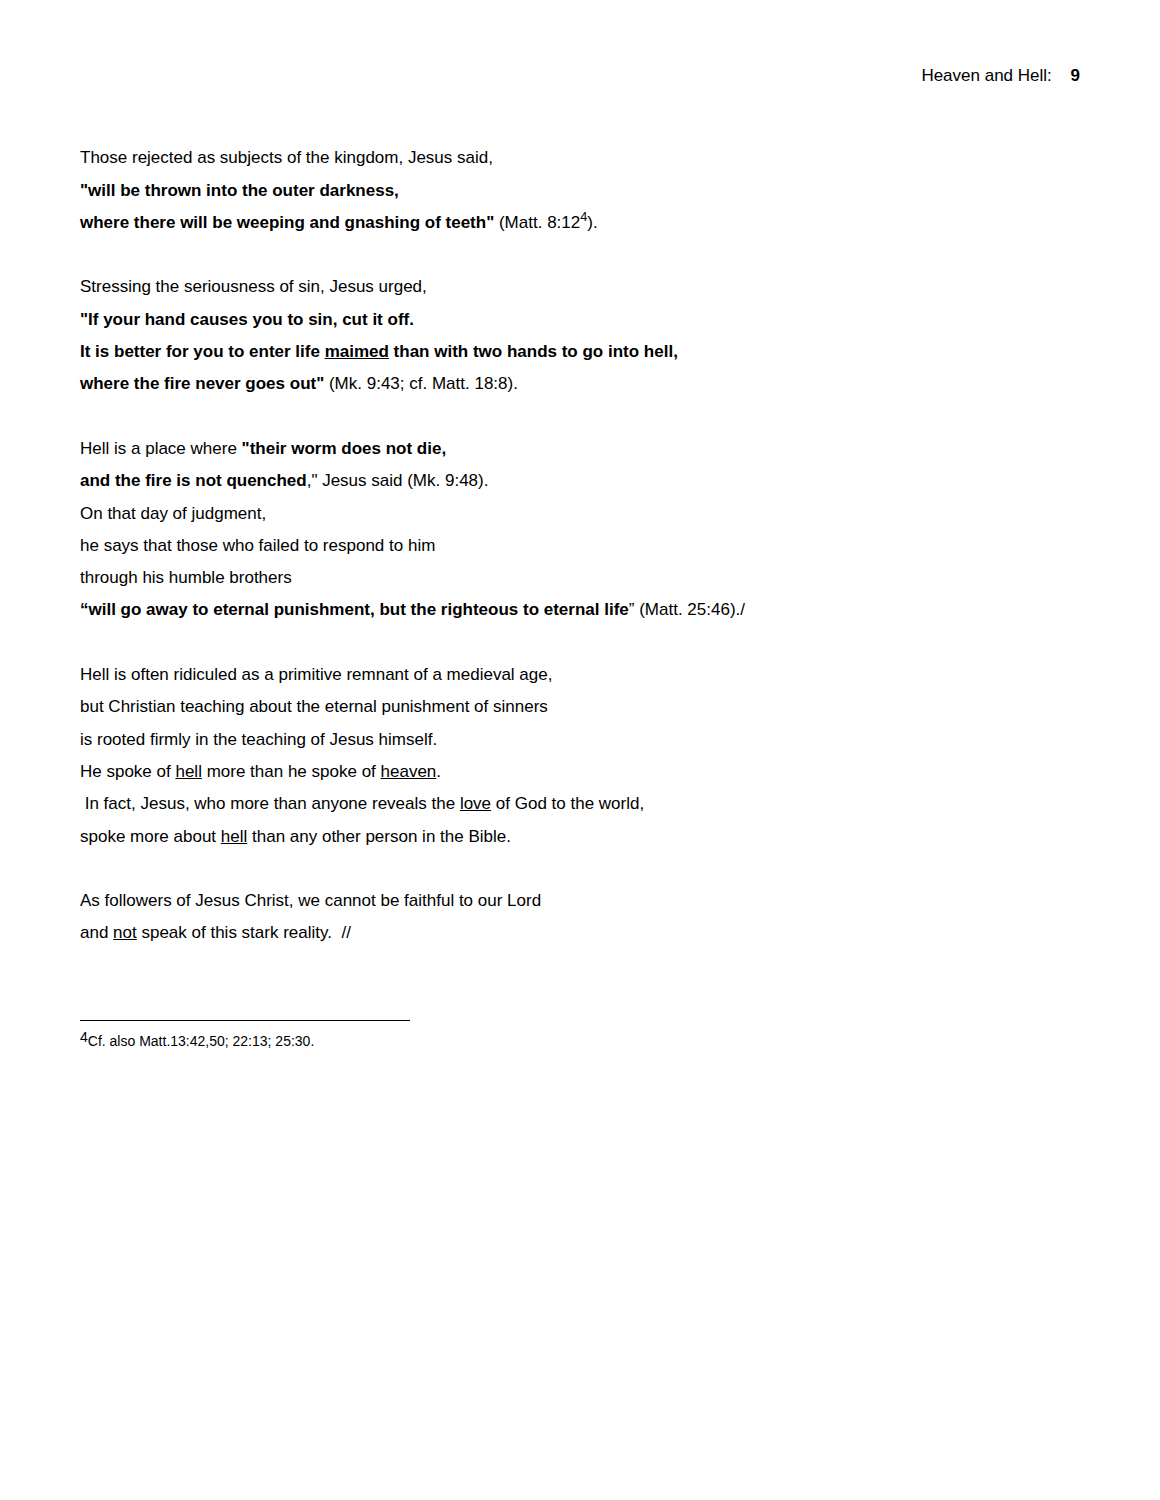Heaven and Hell: 9
Those rejected as subjects of the kingdom, Jesus said,
"will be thrown into the outer darkness,
where there will be weeping and gnashing of teeth" (Matt. 8:124).
Stressing the seriousness of sin, Jesus urged,
"If your hand causes you to sin, cut it off.
It is better for you to enter life maimed than with two hands to go into hell,
where the fire never goes out" (Mk. 9:43; cf. Matt. 18:8).
Hell is a place where "their worm does not die,
and the fire is not quenched," Jesus said (Mk. 9:48).
On that day of judgment,
he says that those who failed to respond to him
through his humble brothers
“will go away to eternal punishment, but the righteous to eternal life” (Matt. 25:46)./
Hell is often ridiculed as a primitive remnant of a medieval age,
but Christian teaching about the eternal punishment of sinners
is rooted firmly in the teaching of Jesus himself.
He spoke of hell more than he spoke of heaven.
In fact, Jesus, who more than anyone reveals the love of God to the world,
spoke more about hell than any other person in the Bible.
As followers of Jesus Christ, we cannot be faithful to our Lord
and not speak of this stark reality. //
4Cf. also Matt.13:42,50; 22:13; 25:30.